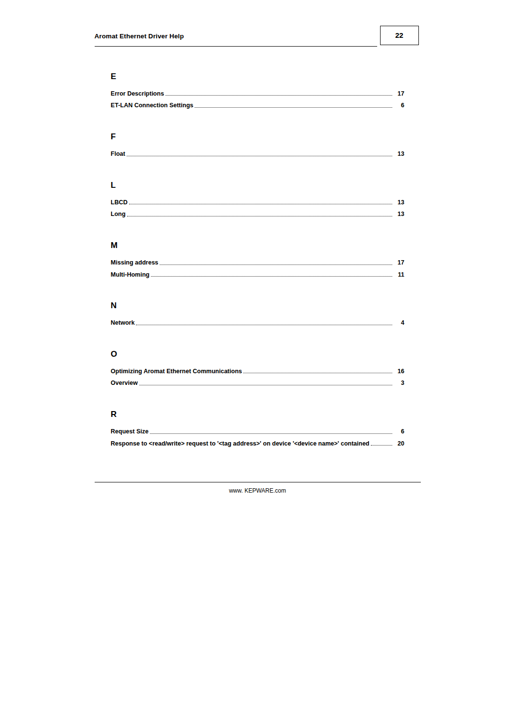Aromat Ethernet Driver Help
22
E
Error Descriptions 17
ET-LAN Connection Settings 6
F
Float 13
L
LBCD 13
Long 13
M
Missing address 17
Multi-Homing 11
N
Network 4
O
Optimizing Aromat Ethernet Communications 16
Overview 3
R
Request Size 6
Response to <read/write> request to '<tag address>' on device '<device name>' contained 20
www. KEPWARE.com